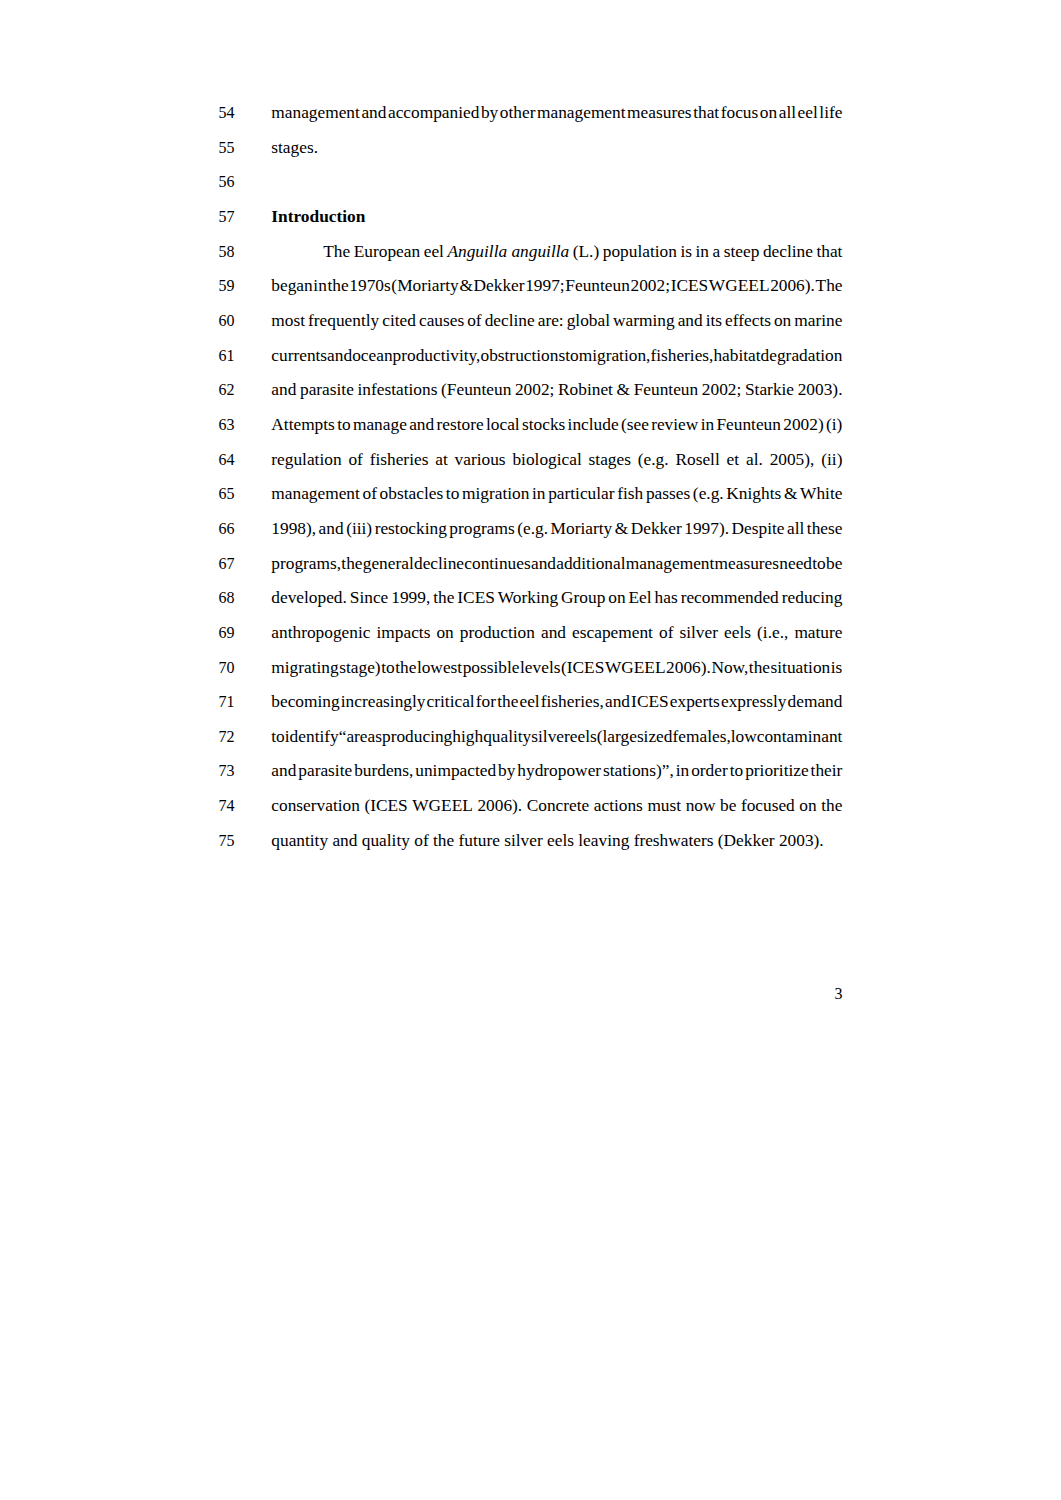54
management and accompanied by other management measures that focus on all eel life
55
stages.
56
57
Introduction
58
The European eel Anguilla anguilla(L.) population is in asteep decline that
59
began in the 1970s(Moriarty&Dekker 1997; Feunteun 2002; ICES WGEEL 2006). The
60
most frequently cited causes of decline are: global warming and its effects on marine
61
currents and ocean productivity, obstructions to migration, fisheries, habitat degradation
62
and parasite infestations(Feunteun 2002; Robinet&Feunteun 2002; Starkie 2003).
63
Attempts to manage and restore local stocks include(see review in Feunteun 2002)(i)
64
regulation of fisheries at various biological stages(e.g. Rosell et al. 2005),(ii)
65
management of obstacles to migration in particular fish passes(e.g. Knights&White
66
1998), and(iii) restocking programs(e.g. Moriarty&Dekker 1997). Despite all these
67
programs, the general decline continues and additional management measures need to be
68
developed. Since 1999, the ICES Working Group on Eel has recommended reducing
69
anthropogenic impacts on production and escapement of silver eels(i.e., mature
70
migrating stage) to the lowest possible levels(ICES WGEEL 2006). Now, the situation is
71
becoming increasingly critical for the eel fisheries, and ICES experts expressly demand
72
to identify“areas producing high quality silver eels(large sized females, low contaminant
73
and parasite burdens, unimpacted by hydropower stations)”, in order to prioritize their
74
conservation(ICES WGEEL 2006). Concrete actions must now be focused on the
75
quantity and quality of the future silver eels leaving freshwaters (Dekker 2003).
3